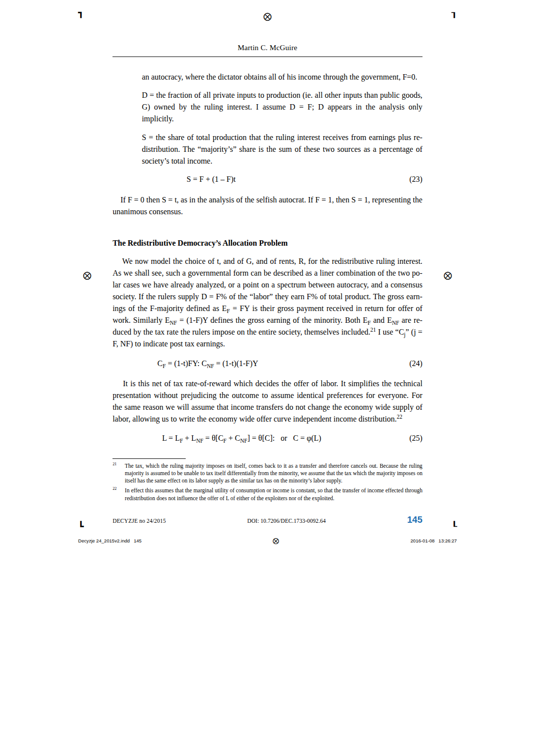┓
┒
┗
┖
⨂
⨂
⨂
Martin C. McGuire
an autocracy, where the dictator obtains all of his income through the government, F=0.
D = the fraction of all private inputs to production (ie. all other inputs than public goods, G) owned by the ruling interest. I assume D = F; D appears in the analysis only implicitly.
S = the share of total production that the ruling interest receives from earnings plus redistribution. The “majority’s” share is the sum of these two sources as a percentage of society’s total income.
S = F + (1 – F)t (23)
If F = 0 then S = t, as in the analysis of the selfish autocrat. If F = 1, then S = 1, representing the unanimous consensus.
The Redistributive Democracy’s Allocation Problem
We now model the choice of t, and of G, and of rents, R, for the redistributive ruling interest. As we shall see, such a governmental form can be described as a liner combination of the two polar cases we have already analyzed, or a point on a spectrum between autocracy, and a consensus society. If the rulers supply D = F% of the “labor” they earn F% of total product. The gross earnings of the F-majority defined as EF = FY is their gross payment received in return for offer of work. Similarly ENF = (1-F)Y defines the gross earning of the minority. Both EF and ENF are reduced by the tax rate the rulers impose on the entire society, themselves included.21 I use “Cj” (j = F, NF) to indicate post tax earnings.
CF = (1-t)FY: CNF = (1-t)(1-F)Y (24)
It is this net of tax rate-of-reward which decides the offer of labor. It simplifies the technical presentation without prejudicing the outcome to assume identical preferences for everyone. For the same reason we will assume that income transfers do not change the economy wide supply of labor, allowing us to write the economy wide offer curve independent income distribution.22
L = LF + LNF = θ[CF + CNF] = θ[C]: or C = φ(L) (25)
21
The tax, which the ruling majority imposes on itself, comes back to it as a transfer and therefore cancels out. Because the ruling majority is assumed to be unable to tax itself differentially from the minority, we assume that the tax which the majority imposes on itself has the same effect on its labor supply as the similar tax has on the minority’s labor supply.
22
In effect this assumes that the marginal utility of consumption or income is constant, so that the transfer of income effected through redistribution does not influence the offer of L of either of the exploiters nor of the exploited.
DECYZJE no 24/2015
DOI: 10.7206/DEC.1733-0092.64
145
Decyzje 24_2015v2.indd 145
⨂
2016-01-08 13:26:27